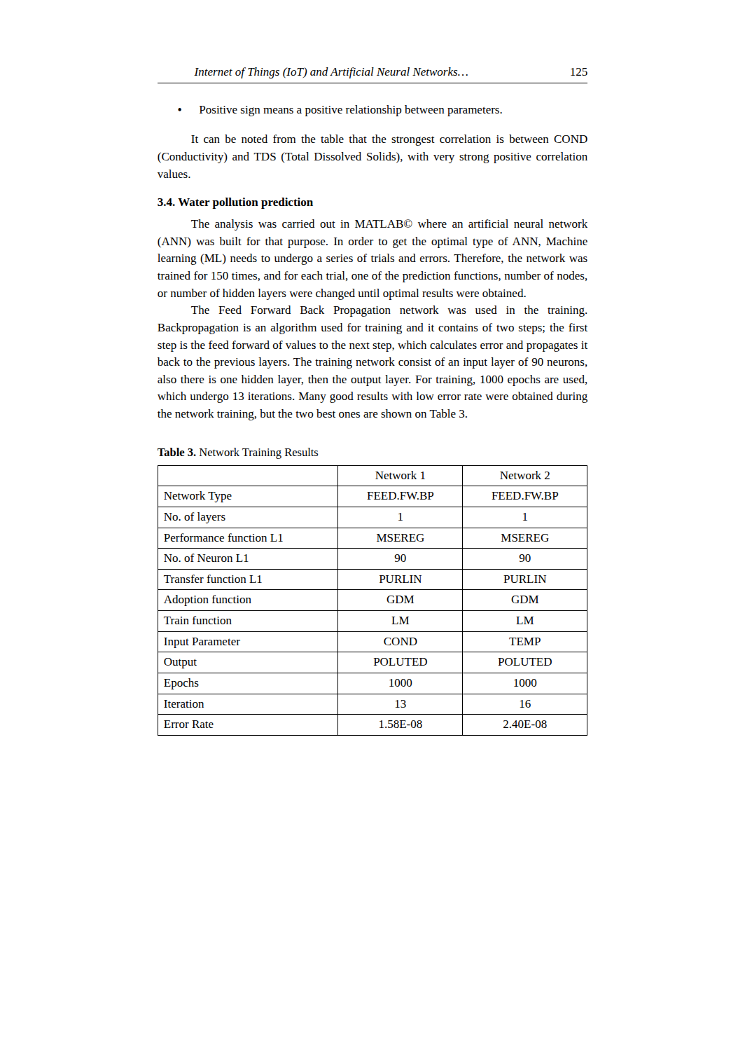Internet of Things (IoT) and Artificial Neural Networks… 125
Positive sign means a positive relationship between parameters.
It can be noted from the table that the strongest correlation is between COND (Conductivity) and TDS (Total Dissolved Solids), with very strong positive correlation values.
3.4. Water pollution prediction
The analysis was carried out in MATLAB© where an artificial neural network (ANN) was built for that purpose. In order to get the optimal type of ANN, Machine learning (ML) needs to undergo a series of trials and errors. Therefore, the network was trained for 150 times, and for each trial, one of the prediction functions, number of nodes, or number of hidden layers were changed until optimal results were obtained.
The Feed Forward Back Propagation network was used in the training. Backpropagation is an algorithm used for training and it contains of two steps; the first step is the feed forward of values to the next step, which calculates error and propagates it back to the previous layers. The training network consist of an input layer of 90 neurons, also there is one hidden layer, then the output layer. For training, 1000 epochs are used, which undergo 13 iterations. Many good results with low error rate were obtained during the network training, but the two best ones are shown on Table 3.
Table 3. Network Training Results
| | Network 1 | Network 2 |
| Network Type | FEED.FW.BP | FEED.FW.BP |
| No. of layers | 1 | 1 |
| Performance function L1 | MSEREG | MSEREG |
| No. of Neuron L1 | 90 | 90 |
| Transfer function L1 | PURLIN | PURLIN |
| Adoption function | GDM | GDM |
| Train function | LM | LM |
| Input Parameter | COND | TEMP |
| Output | POLUTED | POLUTED |
| Epochs | 1000 | 1000 |
| Iteration | 13 | 16 |
| Error Rate | 1.58E-08 | 2.40E-08 |